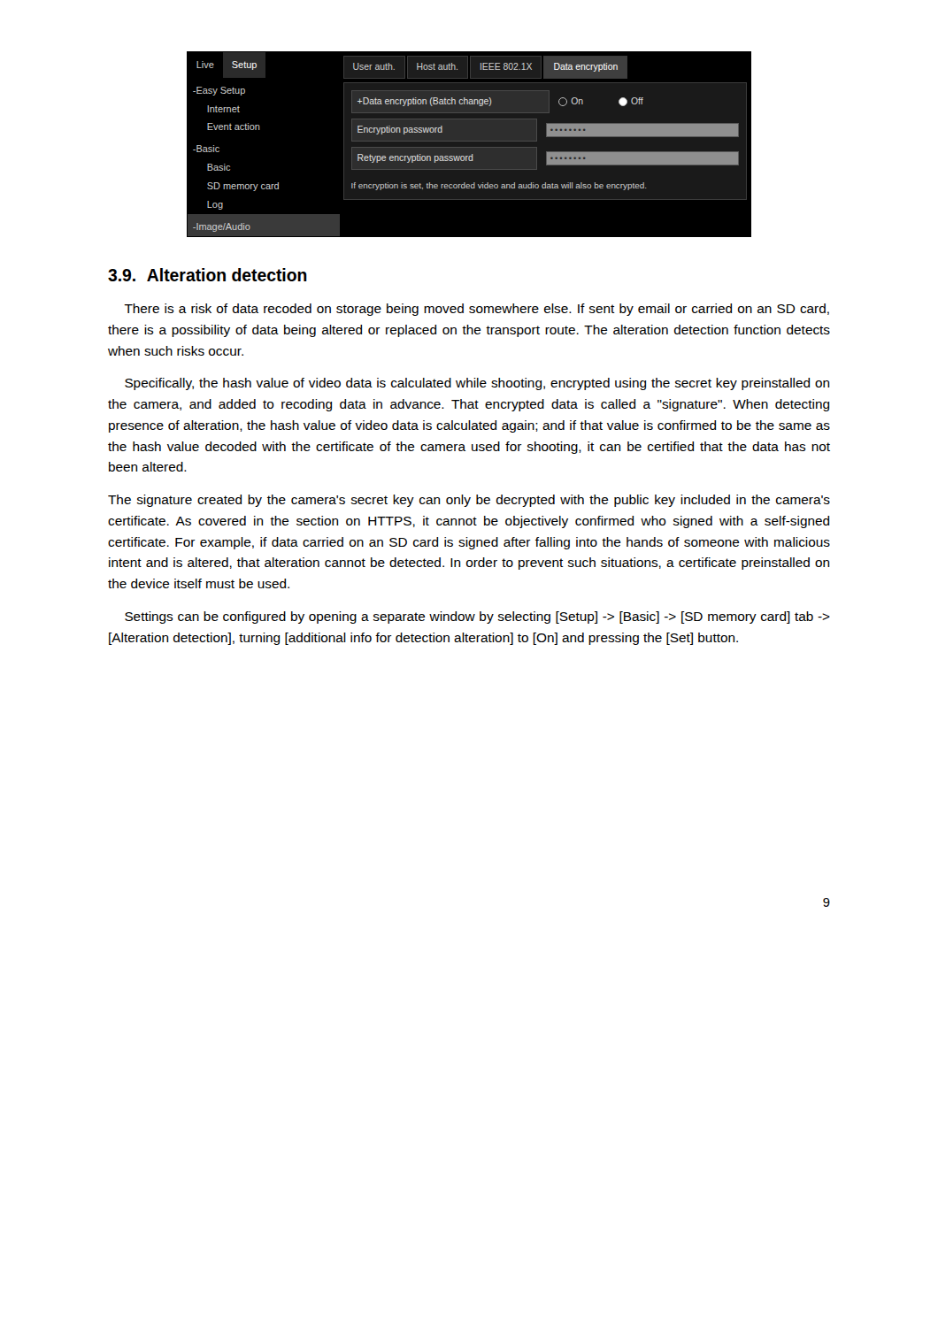Live
Setup
-Easy Setup
Internet
Event action
-Basic
Basic
SD memory card
Log
-Image/Audio
User auth.
Host auth.
IEEE 802.1X
Data encryption
+Data encryption (Batch change)
On Off
Encryption password
••••••••
Retype encryption password
••••••••
If encryption is set, the recorded video and audio data will also be encrypted.
3.9. Alteration detection
There is a risk of data recoded on storage being moved somewhere else. If sent by email or carried on an SD card, there is a possibility of data being altered or replaced on the transport route. The alteration detection function detects when such risks occur.
Specifically, the hash value of video data is calculated while shooting, encrypted using the secret key preinstalled on the camera, and added to recoding data in advance. That encrypted data is called a "signature". When detecting presence of alteration, the hash value of video data is calculated again; and if that value is confirmed to be the same as the hash value decoded with the certificate of the camera used for shooting, it can be certified that the data has not been altered.
The signature created by the camera's secret key can only be decrypted with the public key included in the camera's certificate. As covered in the section on HTTPS, it cannot be objectively confirmed who signed with a self-signed certificate. For example, if data carried on an SD card is signed after falling into the hands of someone with malicious intent and is altered, that alteration cannot be detected. In order to prevent such situations, a certificate preinstalled on the device itself must be used.
Settings can be configured by opening a separate window by selecting [Setup] -> [Basic] -> [SD memory card] tab -> [Alteration detection], turning [additional info for detection alteration] to [On] and pressing the [Set] button.
9